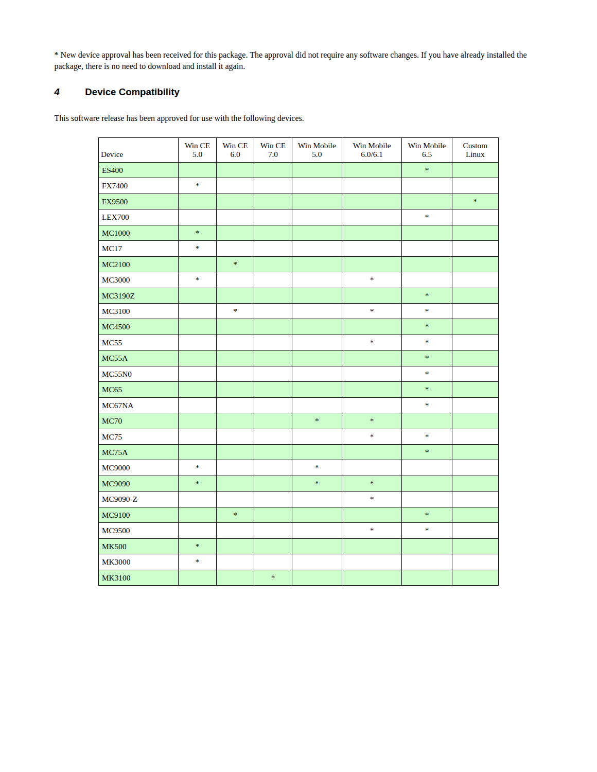* New device approval has been received for this package. The approval did not require any software changes. If you have already installed the package, there is no need to download and install it again.
4 Device Compatibility
This software release has been approved for use with the following devices.
| Device | Win CE 5.0 | Win CE 6.0 | Win CE 7.0 | Win Mobile 5.0 | Win Mobile 6.0/6.1 | Win Mobile 6.5 | Custom Linux |
| --- | --- | --- | --- | --- | --- | --- | --- |
| ES400 | | | | | | * | |
| FX7400 | * | | | | | | |
| FX9500 | | | | | | | * |
| LEX700 | | | | | | * | |
| MC1000 | * | | | | | | |
| MC17 | * | | | | | | |
| MC2100 | | * | | | | | |
| MC3000 | * | | | | * | | |
| MC3190Z | | | | | | * | |
| MC3100 | | * | | | * | * | |
| MC4500 | | | | | | * | |
| MC55 | | | | | * | * | |
| MC55A | | | | | | * | |
| MC55N0 | | | | | | * | |
| MC65 | | | | | | * | |
| MC67NA | | | | | | * | |
| MC70 | | | | * | * | | |
| MC75 | | | | | * | * | |
| MC75A | | | | | | * | |
| MC9000 | * | | | * | | | |
| MC9090 | * | | | * | * | | |
| MC9090-Z | | | | | * | | |
| MC9100 | | * | | | | * | |
| MC9500 | | | | | * | * | |
| MK500 | * | | | | | | |
| MK3000 | * | | | | | | |
| MK3100 | | | * | | | | |